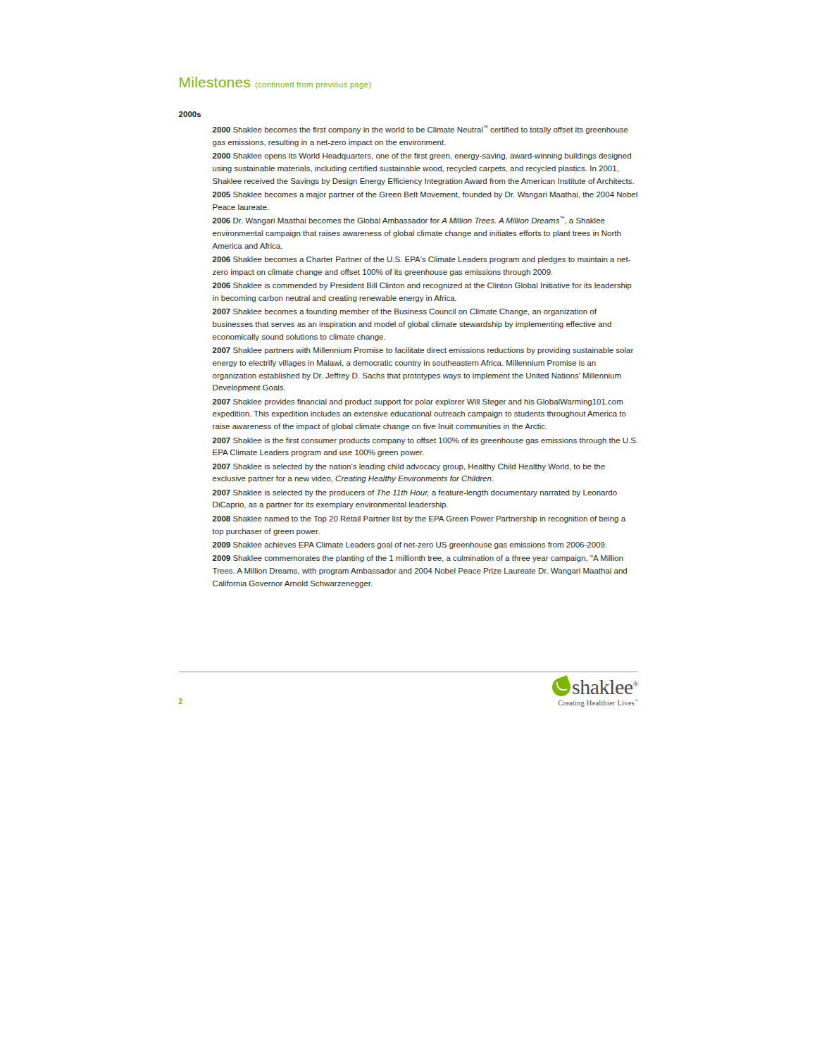Milestones (continued from previous page)
2000s
2000 Shaklee becomes the first company in the world to be Climate Neutral™ certified to totally offset its greenhouse gas emissions, resulting in a net-zero impact on the environment.
2000 Shaklee opens its World Headquarters, one of the first green, energy-saving, award-winning buildings designed using sustainable materials, including certified sustainable wood, recycled carpets, and recycled plastics. In 2001, Shaklee received the Savings by Design Energy Efficiency Integration Award from the American Institute of Architects.
2005 Shaklee becomes a major partner of the Green Belt Movement, founded by Dr. Wangari Maathai, the 2004 Nobel Peace laureate.
2006 Dr. Wangari Maathai becomes the Global Ambassador for A Million Trees. A Million Dreams™, a Shaklee environmental campaign that raises awareness of global climate change and initiates efforts to plant trees in North America and Africa.
2006 Shaklee becomes a Charter Partner of the U.S. EPA's Climate Leaders program and pledges to maintain a net-zero impact on climate change and offset 100% of its greenhouse gas emissions through 2009.
2006 Shaklee is commended by President Bill Clinton and recognized at the Clinton Global Initiative for its leadership in becoming carbon neutral and creating renewable energy in Africa.
2007 Shaklee becomes a founding member of the Business Council on Climate Change, an organization of businesses that serves as an inspiration and model of global climate stewardship by implementing effective and economically sound solutions to climate change.
2007 Shaklee partners with Millennium Promise to facilitate direct emissions reductions by providing sustainable solar energy to electrify villages in Malawi, a democratic country in southeastern Africa. Millennium Promise is an organization established by Dr. Jeffrey D. Sachs that prototypes ways to implement the United Nations' Millennium Development Goals.
2007 Shaklee provides financial and product support for polar explorer Will Steger and his GlobalWarming101.com expedition. This expedition includes an extensive educational outreach campaign to students throughout America to raise awareness of the impact of global climate change on five Inuit communities in the Arctic.
2007 Shaklee is the first consumer products company to offset 100% of its greenhouse gas emissions through the U.S. EPA Climate Leaders program and use 100% green power.
2007 Shaklee is selected by the nation's leading child advocacy group, Healthy Child Healthy World, to be the exclusive partner for a new video, Creating Healthy Environments for Children.
2007 Shaklee is selected by the producers of The 11th Hour, a feature-length documentary narrated by Leonardo DiCaprio, as a partner for its exemplary environmental leadership.
2008 Shaklee named to the Top 20 Retail Partner list by the EPA Green Power Partnership in recognition of being a top purchaser of green power.
2009 Shaklee achieves EPA Climate Leaders goal of net-zero US greenhouse gas emissions from 2006-2009.
2009 Shaklee commemorates the planting of the 1 millionth tree, a culmination of a three year campaign, "A Million Trees. A Million Dreams, with program Ambassador and 2004 Nobel Peace Prize Laureate Dr. Wangari Maathai and California Governor Arnold Schwarzenegger.
2
shaklee®
Creating Healthier Lives®